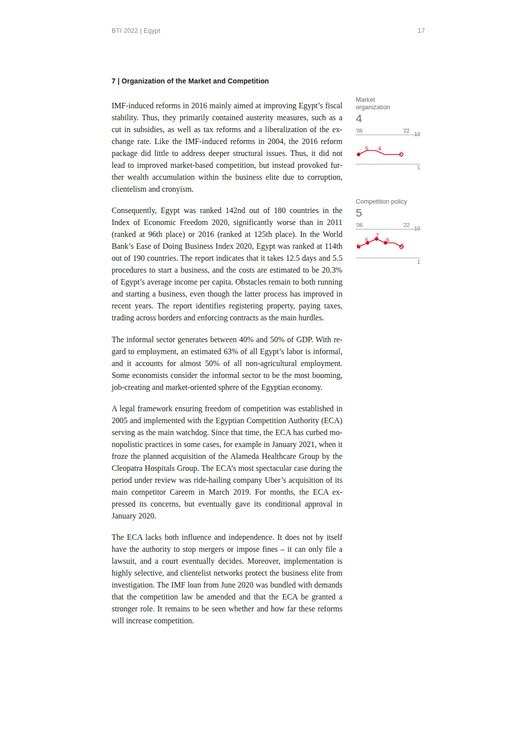BTI 2022 | Egypt
17
7 | Organization of the Market and Competition
IMF-induced reforms in 2016 mainly aimed at improving Egypt’s fiscal stability. Thus, they primarily contained austerity measures, such as a cut in subsidies, as well as tax reforms and a liberalization of the exchange rate. Like the IMF-induced reforms in 2004, the 2016 reform package did little to address deeper structural issues. Thus, it did not lead to improved market-based competition, but instead provoked further wealth accumulation within the business elite due to corruption, clientelism and cronyism.
Consequently, Egypt was ranked 142nd out of 180 countries in the Index of Economic Freedom 2020, significantly worse than in 2011 (ranked at 96th place) or 2016 (ranked at 125th place). In the World Bank’s Ease of Doing Business Index 2020, Egypt was ranked at 114th out of 190 countries. The report indicates that it takes 12.5 days and 5.5 procedures to start a business, and the costs are estimated to be 20.3% of Egypt’s average income per capita. Obstacles remain to both running and starting a business, even though the latter process has improved in recent years. The report identifies registering property, paying taxes, trading across borders and enforcing contracts as the main hurdles.
The informal sector generates between 40% and 50% of GDP. With regard to employment, an estimated 63% of all Egypt’s labor is informal, and it accounts for almost 50% of all non-agricultural employment. Some economists consider the informal sector to be the most booming, job-creating and market-oriented sphere of the Egyptian economy.
A legal framework ensuring freedom of competition was established in 2005 and implemented with the Egyptian Competition Authority (ECA) serving as the main watchdog. Since that time, the ECA has curbed monopolistic practices in some cases, for example in January 2021, when it froze the planned acquisition of the Alameda Healthcare Group by the Cleopatra Hospitals Group. The ECA’s most spectacular case during the period under review was ride-hailing company Uber’s acquisition of its main competitor Careem in March 2019. For months, the ECA expressed its concerns, but eventually gave its conditional approval in January 2020.
The ECA lacks both influence and independence. It does not by itself have the authority to stop mergers or impose fines – it can only file a lawsuit, and a court eventually decides. Moreover, implementation is highly selective, and clientelist networks protect the business elite from investigation. The IMF loan from June 2020 was bundled with demands that the competition law be amended and that the ECA be granted a stronger role. It remains to be seen whether and how far these reforms will increase competition.
Market
organization
4
'06
’22
10
1
4
5
4
Competition policy
5
'06
’22
10
1
5
6
7
6
5